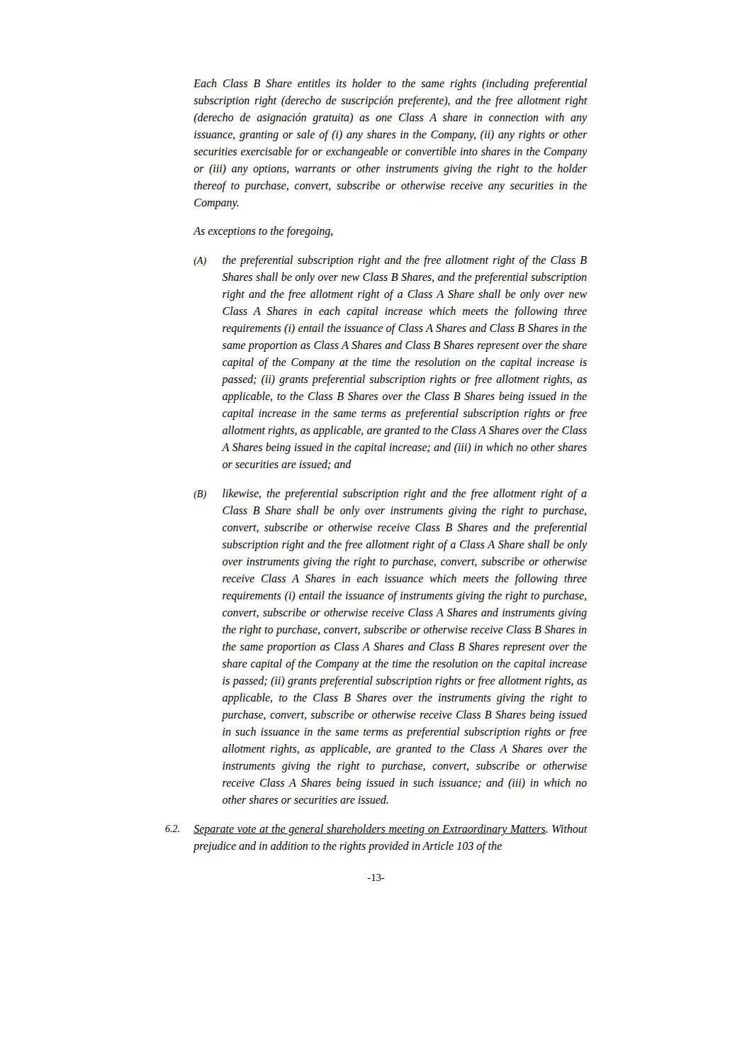Each Class B Share entitles its holder to the same rights (including preferential subscription right (derecho de suscripción preferente), and the free allotment right (derecho de asignación gratuita) as one Class A share in connection with any issuance, granting or sale of (i) any shares in the Company, (ii) any rights or other securities exercisable for or exchangeable or convertible into shares in the Company or (iii) any options, warrants or other instruments giving the right to the holder thereof to purchase, convert, subscribe or otherwise receive any securities in the Company.
As exceptions to the foregoing,
(A)
the preferential subscription right and the free allotment right of the Class B Shares shall be only over new Class B Shares, and the preferential subscription right and the free allotment right of a Class A Share shall be only over new Class A Shares in each capital increase which meets the following three requirements (i) entail the issuance of Class A Shares and Class B Shares in the same proportion as Class A Shares and Class B Shares represent over the share capital of the Company at the time the resolution on the capital increase is passed; (ii) grants preferential subscription rights or free allotment rights, as applicable, to the Class B Shares over the Class B Shares being issued in the capital increase in the same terms as preferential subscription rights or free allotment rights, as applicable, are granted to the Class A Shares over the Class A Shares being issued in the capital increase; and (iii) in which no other shares or securities are issued; and
(B)
likewise, the preferential subscription right and the free allotment right of a Class B Share shall be only over instruments giving the right to purchase, convert, subscribe or otherwise receive Class B Shares and the preferential subscription right and the free allotment right of a Class A Share shall be only over instruments giving the right to purchase, convert, subscribe or otherwise receive Class A Shares in each issuance which meets the following three requirements (i) entail the issuance of instruments giving the right to purchase, convert, subscribe or otherwise receive Class A Shares and instruments giving the right to purchase, convert, subscribe or otherwise receive Class B Shares in the same proportion as Class A Shares and Class B Shares represent over the share capital of the Company at the time the resolution on the capital increase is passed; (ii) grants preferential subscription rights or free allotment rights, as applicable, to the Class B Shares over the instruments giving the right to purchase, convert, subscribe or otherwise receive Class B Shares being issued in such issuance in the same terms as preferential subscription rights or free allotment rights, as applicable, are granted to the Class A Shares over the instruments giving the right to purchase, convert, subscribe or otherwise receive Class A Shares being issued in such issuance; and (iii) in which no other shares or securities are issued.
6.2.
Separate vote at the general shareholders meeting on Extraordinary Matters. Without prejudice and in addition to the rights provided in Article 103 of the
-13-